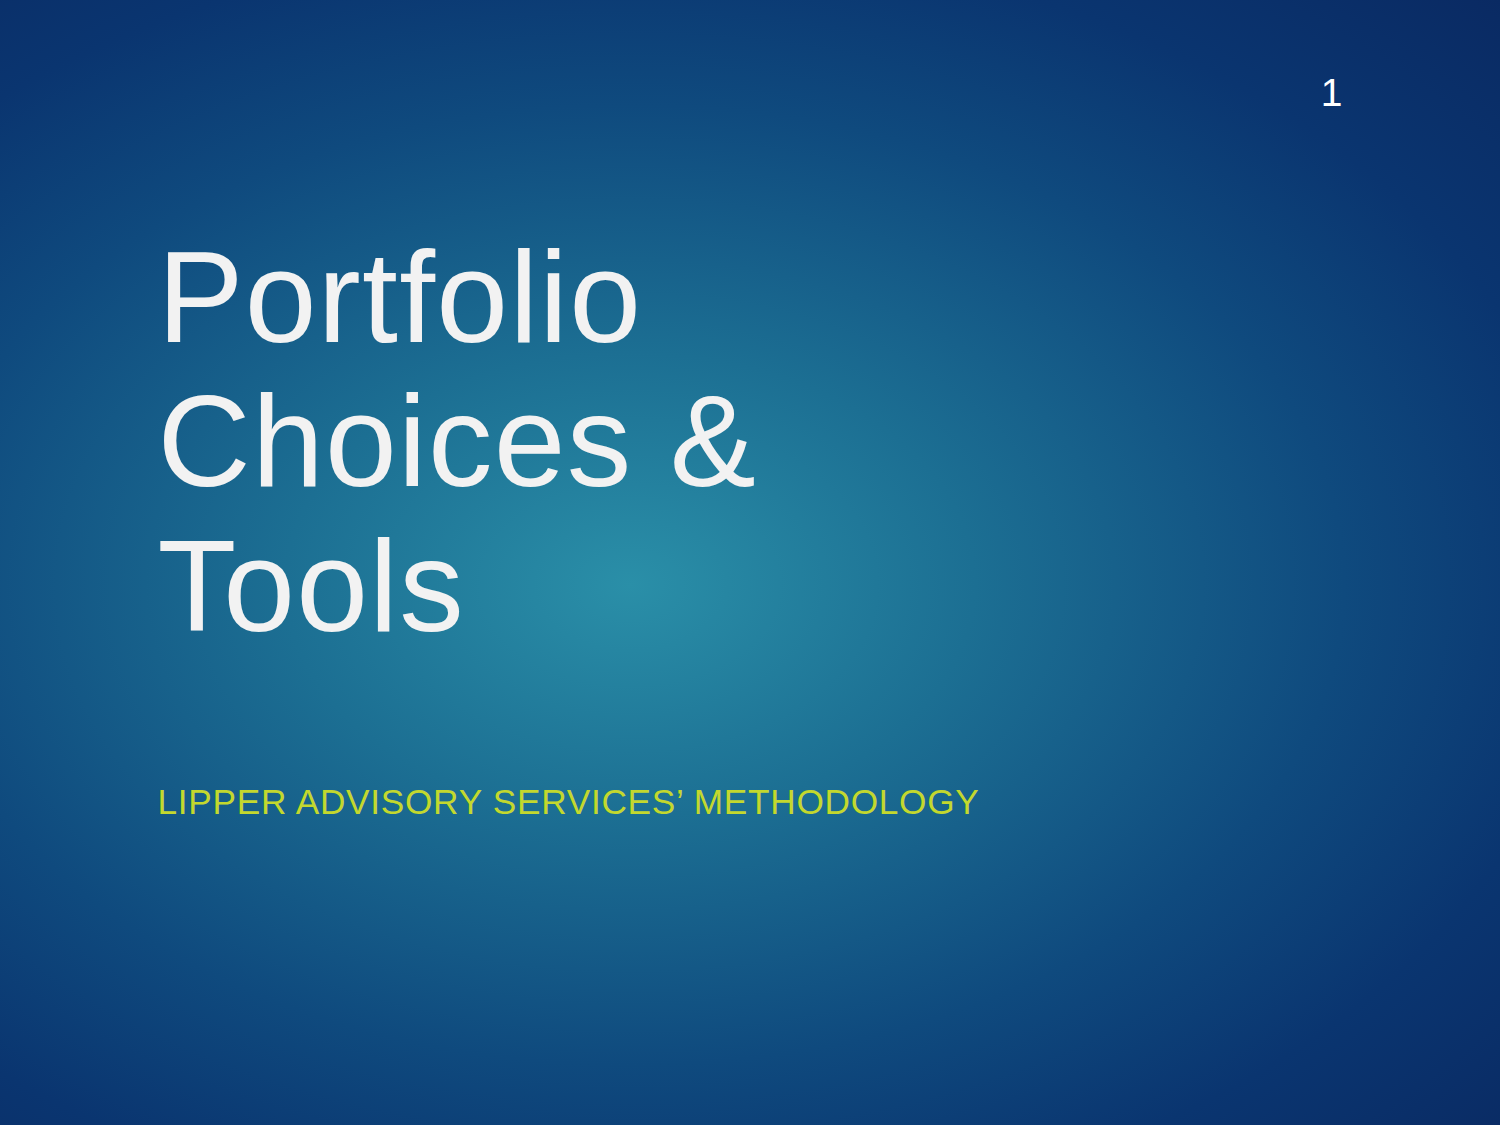1
Portfolio Choices & Tools
Lipper Advisory Services’ Methodology